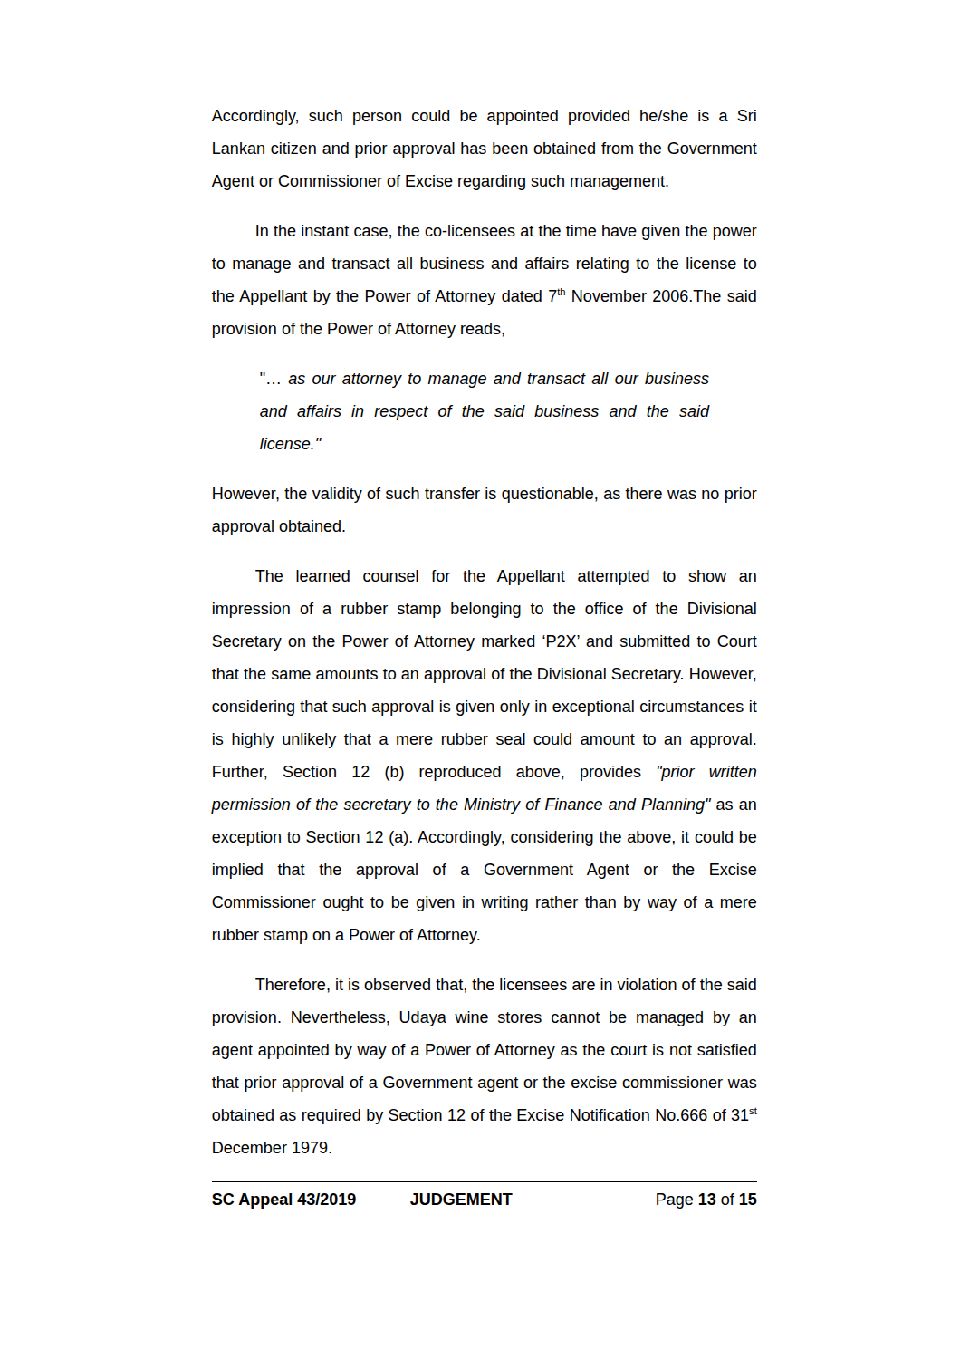Accordingly, such person could be appointed provided he/she is a Sri Lankan citizen and prior approval has been obtained from the Government Agent or Commissioner of Excise regarding such management.
In the instant case, the co-licensees at the time have given the power to manage and transact all business and affairs relating to the license to the Appellant by the Power of Attorney dated 7th November 2006.The said provision of the Power of Attorney reads,
"… as our attorney to manage and transact all our business and affairs in respect of the said business and the said license."
However, the validity of such transfer is questionable, as there was no prior approval obtained.
The learned counsel for the Appellant attempted to show an impression of a rubber stamp belonging to the office of the Divisional Secretary on the Power of Attorney marked ‘P2X’ and submitted to Court that the same amounts to an approval of the Divisional Secretary. However, considering that such approval is given only in exceptional circumstances it is highly unlikely that a mere rubber seal could amount to an approval. Further, Section 12 (b) reproduced above, provides "prior written permission of the secretary to the Ministry of Finance and Planning" as an exception to Section 12 (a). Accordingly, considering the above, it could be implied that the approval of a Government Agent or the Excise Commissioner ought to be given in writing rather than by way of a mere rubber stamp on a Power of Attorney.
Therefore, it is observed that, the licensees are in violation of the said provision. Nevertheless, Udaya wine stores cannot be managed by an agent appointed by way of a Power of Attorney as the court is not satisfied that prior approval of a Government agent or the excise commissioner was obtained as required by Section 12 of the Excise Notification No.666 of 31st December 1979.
SC Appeal 43/2019 JUDGEMENT Page 13 of 15